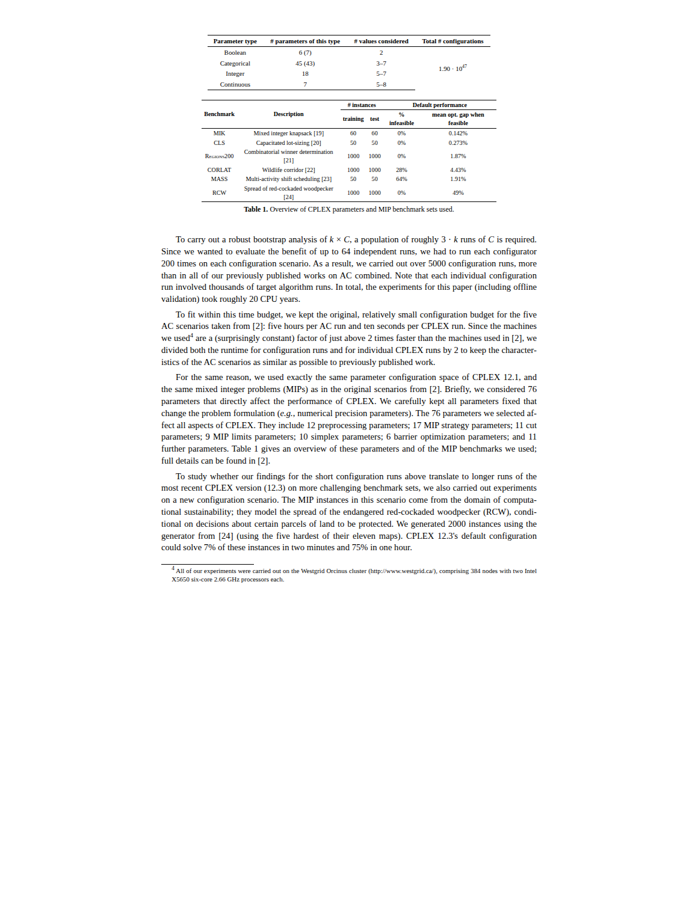| Parameter type | # parameters of this type | # values considered | Total # configurations |
| --- | --- | --- | --- |
| Boolean | 6 (7) | 2 | 1.90 · 10 47 |
| Categorical | 45 (43) | 3–7 |
| Integer | 18 | 5–7 |
| Continuous | 7 | 5–8 |
| Benchmark | Description | # instances | Default performance |
| --- | --- | --- | --- |
| training | test | % infeasible | mean opt. gap when feasible |
| MIK | Mixed integer knapsack [19] | 60 | 60 | 0% | 0.142% |
| CLS | Capacitated lot-sizing [20] | 50 | 50 | 0% | 0.273% |
| Regions200 | Combinatorial winner determination [21] | 1000 | 1000 | 0% | 1.87% |
| CORLAT | Wildlife corridor [22] | 1000 | 1000 | 28% | 4.43% |
| MASS | Multi-activity shift scheduling [23] | 50 | 50 | 64% | 1.91% |
| RCW | Spread of red-cockaded woodpecker [24] | 1000 | 1000 | 0% | 49% |
Table 1. Overview of CPLEX parameters and MIP benchmark sets used.
To carry out a robust bootstrap analysis of k × C, a population of roughly 3 · k runs of C is required. Since we wanted to evaluate the benefit of up to 64 independent runs, we had to run each configurator 200 times on each configuration scenario. As a result, we carried out over 5000 configuration runs, more than in all of our previously published works on AC combined. Note that each individual configuration run involved thousands of target algorithm runs. In total, the experiments for this paper (including offline validation) took roughly 20 CPU years.
To fit within this time budget, we kept the original, relatively small configuration budget for the five AC scenarios taken from [2]: five hours per AC run and ten seconds per CPLEX run. Since the machines we used4 are a (surprisingly constant) factor of just above 2 times faster than the machines used in [2], we divided both the runtime for configuration runs and for individual CPLEX runs by 2 to keep the characteristics of the AC scenarios as similar as possible to previously published work.
For the same reason, we used exactly the same parameter configuration space of CPLEX 12.1, and the same mixed integer problems (MIPs) as in the original scenarios from [2]. Briefly, we considered 76 parameters that directly affect the performance of CPLEX. We carefully kept all parameters fixed that change the problem formulation (e.g., numerical precision parameters). The 76 parameters we selected affect all aspects of CPLEX. They include 12 preprocessing parameters; 17 MIP strategy parameters; 11 cut parameters; 9 MIP limits parameters; 10 simplex parameters; 6 barrier optimization parameters; and 11 further parameters. Table 1 gives an overview of these parameters and of the MIP benchmarks we used; full details can be found in [2].
To study whether our findings for the short configuration runs above translate to longer runs of the most recent CPLEX version (12.3) on more challenging benchmark sets, we also carried out experiments on a new configuration scenario. The MIP instances in this scenario come from the domain of computational sustainability; they model the spread of the endangered red-cockaded woodpecker (RCW), conditional on decisions about certain parcels of land to be protected. We generated 2000 instances using the generator from [24] (using the five hardest of their eleven maps). CPLEX 12.3's default configuration could solve 7% of these instances in two minutes and 75% in one hour.
4 All of our experiments were carried out on the Westgrid Orcinus cluster (http://www.westgrid.ca/), comprising 384 nodes with two Intel X5650 six-core 2.66 GHz processors each.